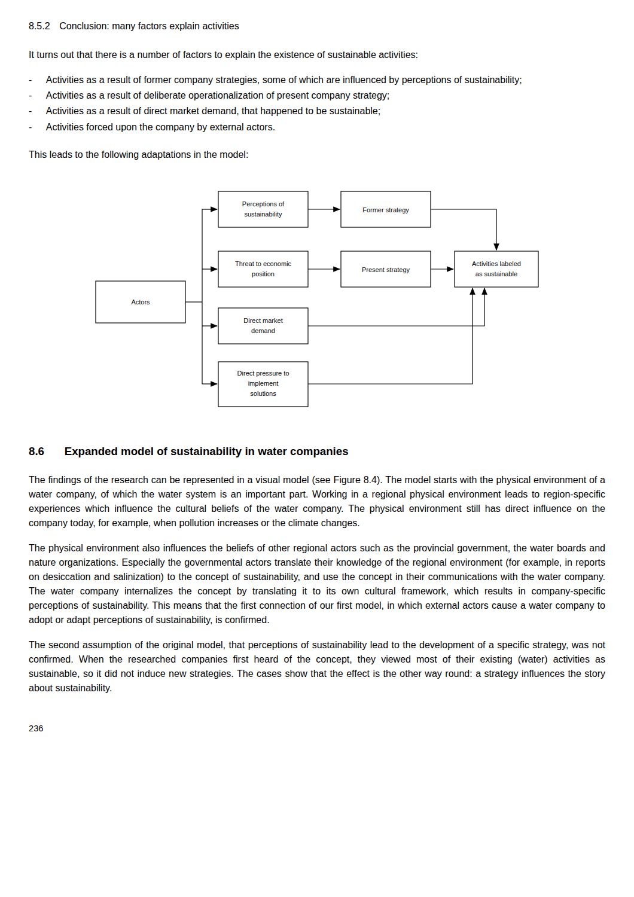8.5.2 Conclusion: many factors explain activities
It turns out that there is a number of factors to explain the existence of sustainable activities:
Activities as a result of former company strategies, some of which are influenced by perceptions of sustainability;
Activities as a result of deliberate operationalization of present company strategy;
Activities as a result of direct market demand, that happened to be sustainable;
Activities forced upon the company by external actors.
This leads to the following adaptations in the model:
Actors Perceptions of sustainability Former strategy Threat to economic position Present strategy Activities labeled as sustainable Direct market demand Direct pressure to implement solutions
8.6 Expanded model of sustainability in water companies
The findings of the research can be represented in a visual model (see Figure 8.4). The model starts with the physical environment of a water company, of which the water system is an important part. Working in a regional physical environment leads to region-specific experiences which influence the cultural beliefs of the water company. The physical environment still has direct influence on the company today, for example, when pollution increases or the climate changes.
The physical environment also influences the beliefs of other regional actors such as the provincial government, the water boards and nature organizations. Especially the governmental actors translate their knowledge of the regional environment (for example, in reports on desiccation and salinization) to the concept of sustainability, and use the concept in their communications with the water company. The water company internalizes the concept by translating it to its own cultural framework, which results in company-specific perceptions of sustainability. This means that the first connection of our first model, in which external actors cause a water company to adopt or adapt perceptions of sustainability, is confirmed.
The second assumption of the original model, that perceptions of sustainability lead to the development of a specific strategy, was not confirmed. When the researched companies first heard of the concept, they viewed most of their existing (water) activities as sustainable, so it did not induce new strategies. The cases show that the effect is the other way round: a strategy influences the story about sustainability.
236